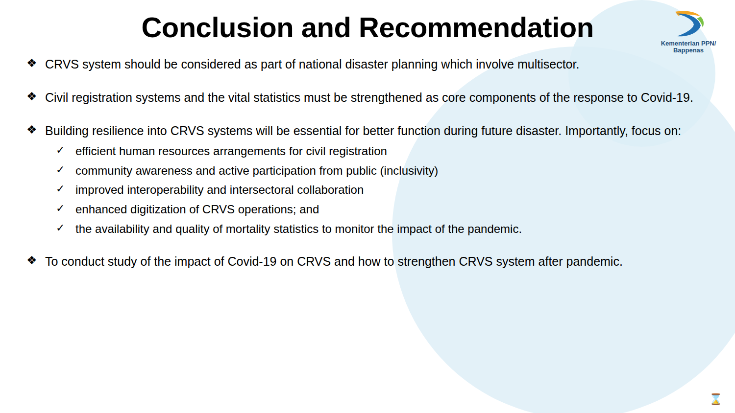Kementerian PPN/
Bappenas
Conclusion and Recommendation
CRVS system should be considered as part of national disaster planning which involve multisector.
Civil registration systems and the vital statistics must be strengthened as core components of the response to Covid-19.
Building resilience into CRVS systems will be essential for better function during future disaster. Importantly, focus on:
efficient human resources arrangements for civil registration
community awareness and active participation from public (inclusivity)
improved interoperability and intersectoral collaboration
enhanced digitization of CRVS operations; and
the availability and quality of mortality statistics to monitor the impact of the pandemic.
To conduct study of the impact of Covid-19 on CRVS and how to strengthen CRVS system after pandemic.
⌛